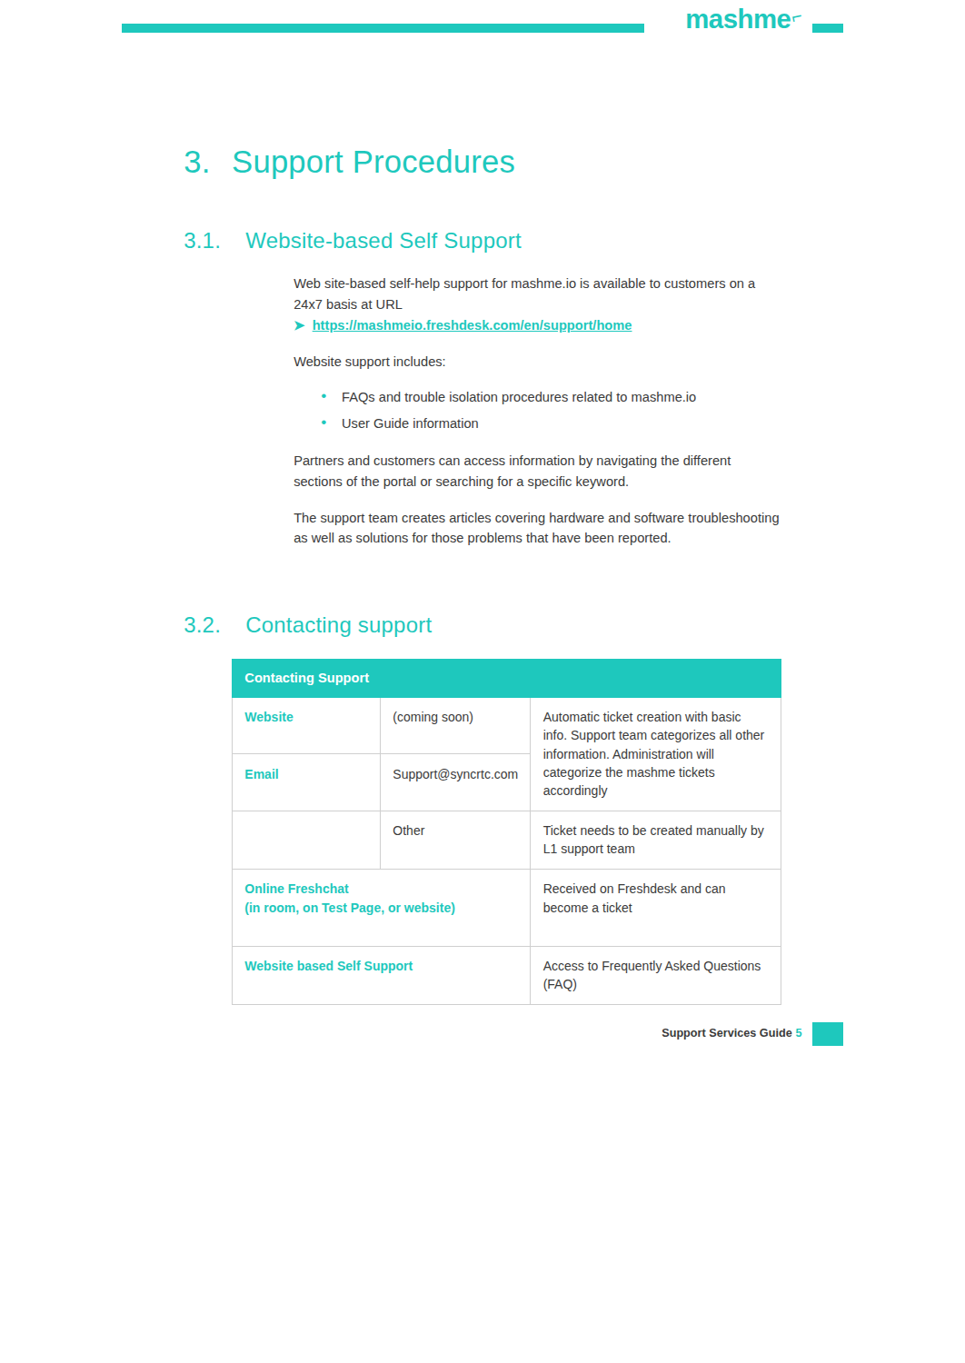mashme⌐
3. Support Procedures
3.1. Website-based Self Support
Web site-based self-help support for mashme.io is available to customers on a 24x7 basis at URL
➤https://mashmeio.freshdesk.com/en/support/home
Website support includes:
FAQs and trouble isolation procedures related to mashme.io
User Guide information
Partners and customers can access information by navigating the different sections of the portal or searching for a specific keyword.
The support team creates articles covering hardware and software troubleshooting as well as solutions for those problems that have been reported.
3.2. Contacting support
| Contacting Support |
| --- |
| Website | (coming soon) | Automatic ticket creation with basic info. Support team categorizes all other information. Administration will categorize the mashme tickets accordingly |
| Email | Support@syncrtc.com |
| | Other | Ticket needs to be created manually by L1 support team |
| Online Freshchat (in room, on Test Page, or website) | Received on Freshdesk and can become a ticket |
| Website based Self Support | Access to Frequently Asked Questions (FAQ) |
Support Services Guide 5